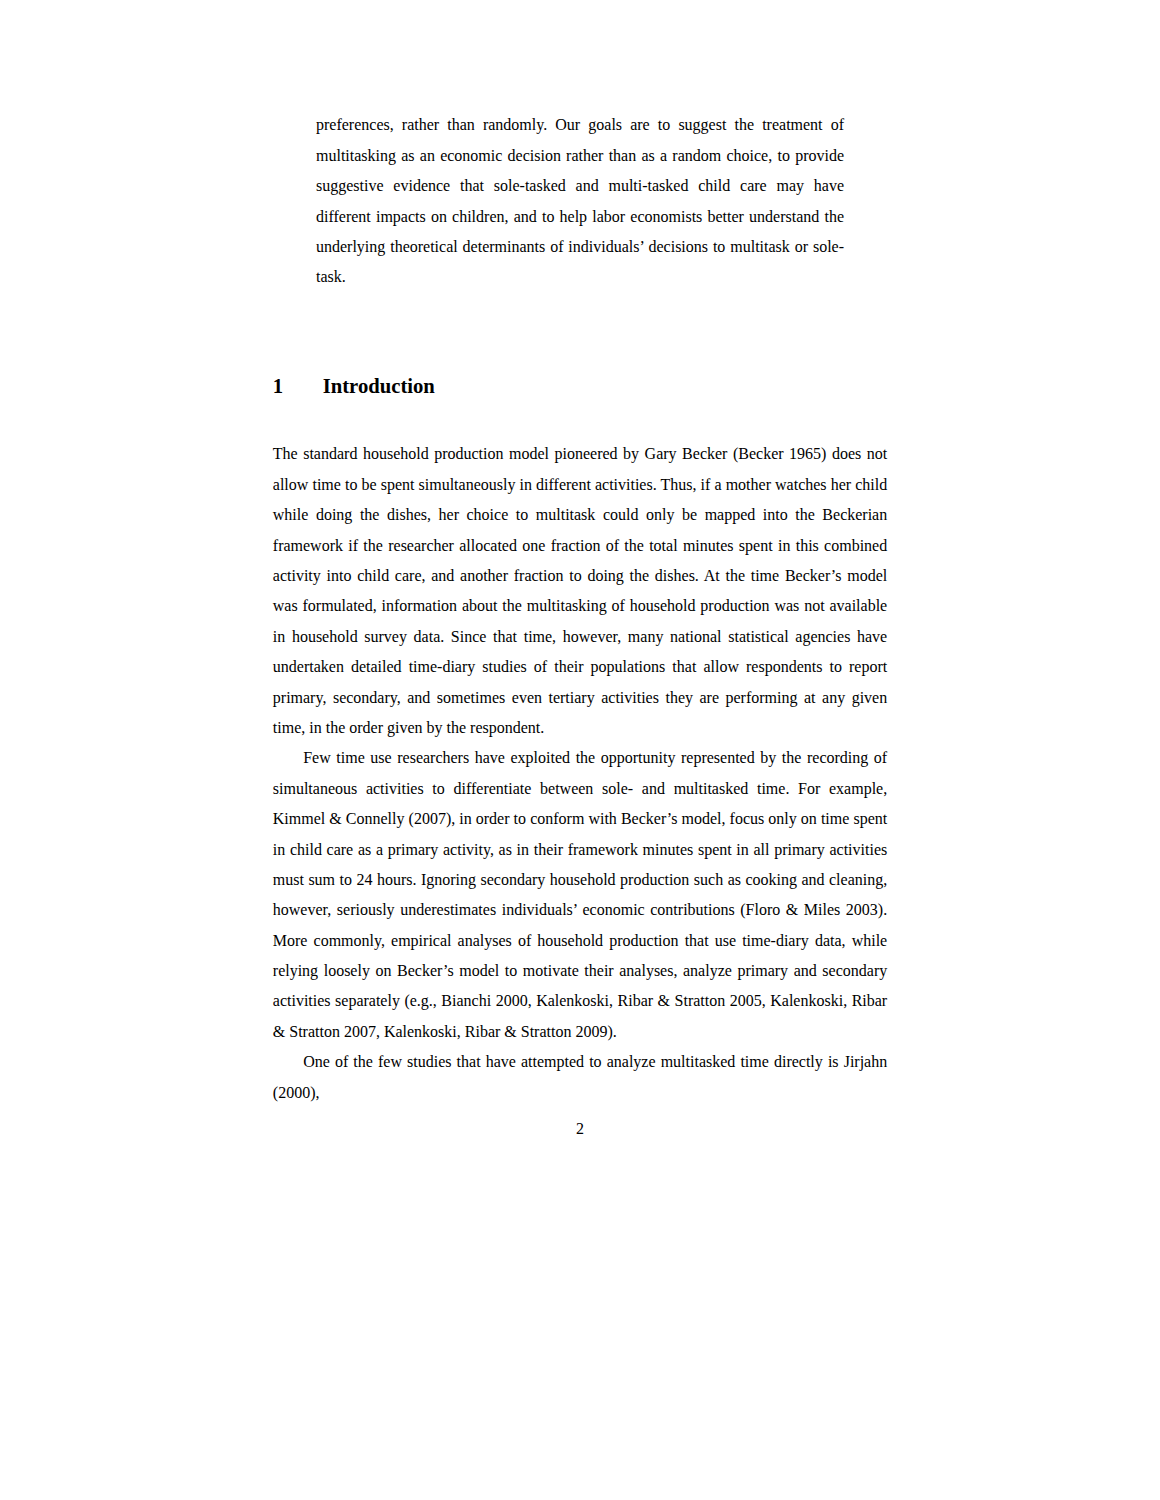preferences, rather than randomly. Our goals are to suggest the treatment of multitasking as an economic decision rather than as a random choice, to provide suggestive evidence that sole-tasked and multi-tasked child care may have different impacts on children, and to help labor economists better understand the underlying theoretical determinants of individuals’ decisions to multitask or sole-task.
1 Introduction
The standard household production model pioneered by Gary Becker (Becker 1965) does not allow time to be spent simultaneously in different activities. Thus, if a mother watches her child while doing the dishes, her choice to multitask could only be mapped into the Beckerian framework if the researcher allocated one fraction of the total minutes spent in this combined activity into child care, and another fraction to doing the dishes. At the time Becker’s model was formulated, information about the multitasking of household production was not available in household survey data. Since that time, however, many national statistical agencies have undertaken detailed time-diary studies of their populations that allow respondents to report primary, secondary, and sometimes even tertiary activities they are performing at any given time, in the order given by the respondent.
Few time use researchers have exploited the opportunity represented by the recording of simultaneous activities to differentiate between sole- and multitasked time. For example, Kimmel & Connelly (2007), in order to conform with Becker’s model, focus only on time spent in child care as a primary activity, as in their framework minutes spent in all primary activities must sum to 24 hours. Ignoring secondary household production such as cooking and cleaning, however, seriously underestimates individuals’ economic contributions (Floro & Miles 2003). More commonly, empirical analyses of household production that use time-diary data, while relying loosely on Becker’s model to motivate their analyses, analyze primary and secondary activities separately (e.g., Bianchi 2000, Kalenkoski, Ribar & Stratton 2005, Kalenkoski, Ribar & Stratton 2007, Kalenkoski, Ribar & Stratton 2009).
One of the few studies that have attempted to analyze multitasked time directly is Jirjahn (2000),
2